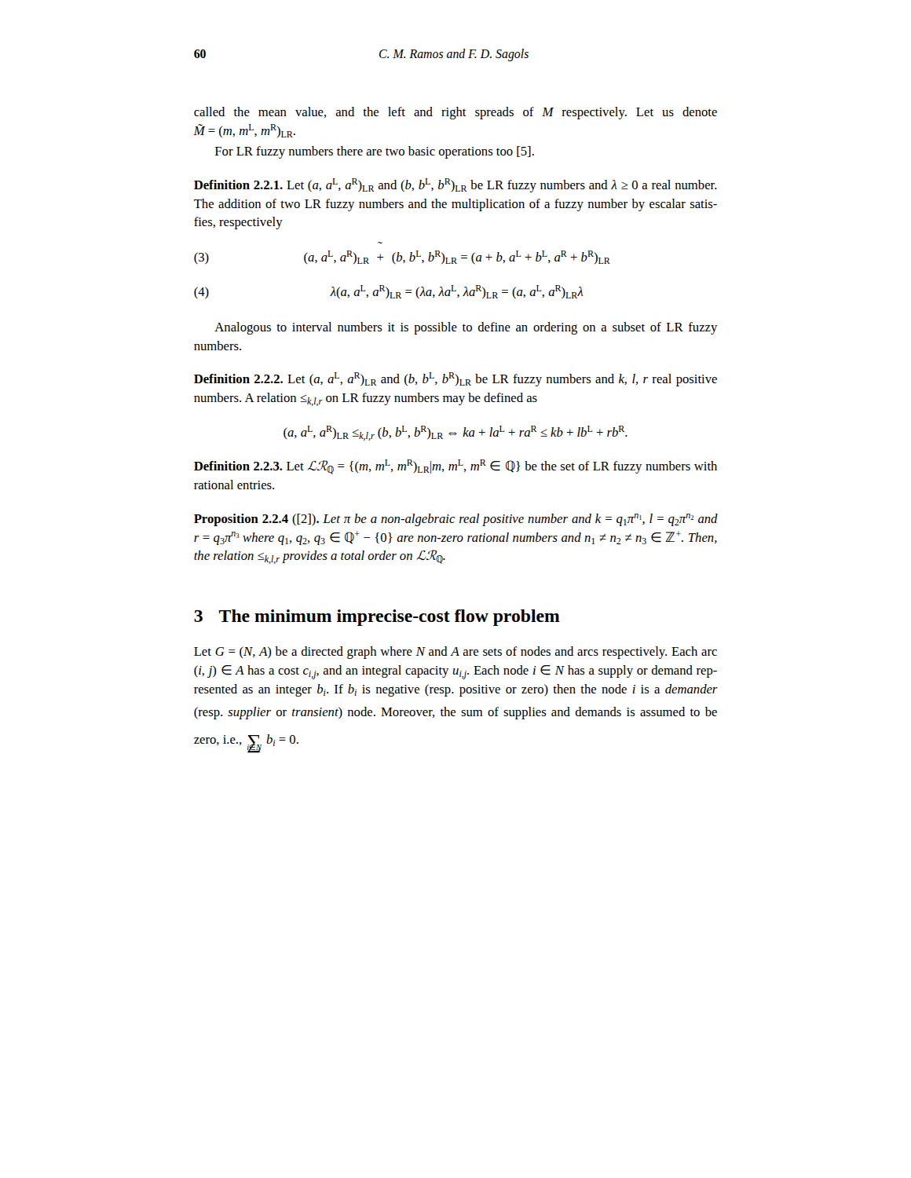60 C. M. Ramos and F. D. Sagols
called the mean value, and the left and right spreads of M respectively. Let us denote M̃ = (m, mL, mR)LR.
For LR fuzzy numbers there are two basic operations too [5].
Definition 2.2.1. Let (a, aL, aR)LR and (b, bL, bR)LR be LR fuzzy numbers and λ ≥ 0 a real number. The addition of two LR fuzzy numbers and the multiplication of a fuzzy number by escalar satisfies, respectively
(3) (a, aL, aR)LR ˜+ (b, bL, bR)LR = (a + b, aL + bL, aR + bR)LR
(4) λ(a, aL, aR)LR = (λa, λaL, λaR)LR = (a, aL, aR)LRλ
Analogous to interval numbers it is possible to define an ordering on a subset of LR fuzzy numbers.
Definition 2.2.2. Let (a, aL, aR)LR and (b, bL, bR)LR be LR fuzzy numbers and k, l, r real positive numbers. A relation ≤k,l,r on LR fuzzy numbers may be defined as
(a, aL, aR)LR ≤k,l,r (b, bL, bR)LR ⇔ ka + laL + raR ≤ kb + lbL + rbR.
Definition 2.2.3. Let ℒℛℚ = {(m, mL, mR)LR|m, mL, mR ∈ ℚ} be the set of LR fuzzy numbers with rational entries.
Proposition 2.2.4 ([2]). Let π be a non-algebraic real positive number and k = q1πn1, l = q2πn2 and r = q3πn3 where q1, q2, q3 ∈ ℚ+ − {0} are non-zero rational numbers and n1 ≠ n2 ≠ n3 ∈ ℤ+. Then, the relation ≤k,l,r provides a total order on ℒℛℚ.
3 The minimum imprecise-cost flow problem
Let G = (N, A) be a directed graph where N and A are sets of nodes and arcs respectively. Each arc (i, j) ∈ A has a cost ci,j, and an integral capacity ui,j. Each node i ∈ N has a supply or demand represented as an integer bi. If bi is negative (resp. positive or zero) then the node i is a demander (resp. supplier or transient) node. Moreover, the sum of supplies and demands is assumed to be zero, i.e., ∑i∈N bi = 0.